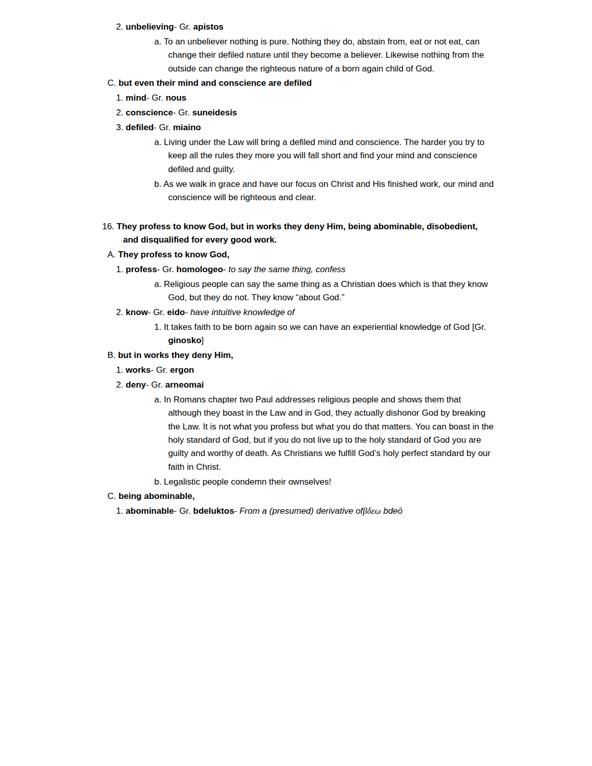2. unbelieving- Gr. apistos
a. To an unbeliever nothing is pure. Nothing they do, abstain from, eat or not eat, can change their defiled nature until they become a believer. Likewise nothing from the outside can change the righteous nature of a born again child of God.
C. but even their mind and conscience are defiled
1. mind- Gr. nous
2. conscience- Gr. suneidesis
3. defiled- Gr. miaino
a. Living under the Law will bring a defiled mind and conscience. The harder you try to keep all the rules they more you will fall short and find your mind and conscience defiled and guilty.
b. As we walk in grace and have our focus on Christ and His finished work, our mind and conscience will be righteous and clear.
16. They profess to know God, but in works they deny Him, being abominable, disobedient, and disqualified for every good work.
A. They profess to know God,
1. profess- Gr. homologeo- to say the same thing, confess
a. Religious people can say the same thing as a Christian does which is that they know God, but they do not. They know “about God.”
2. know- Gr. eido- have intuitive knowledge of
1. It takes faith to be born again so we can have an experiential knowledge of God [Gr. ginosko]
B. but in works they deny Him,
1. works- Gr. ergon
2. deny- Gr. arneomai
a. In Romans chapter two Paul addresses religious people and shows them that although they boast in the Law and in God, they actually dishonor God by breaking the Law. It is not what you profess but what you do that matters. You can boast in the holy standard of God, but if you do not live up to the holy standard of God you are guilty and worthy of death. As Christians we fulfill God’s holy perfect standard by our faith in Christ.
b. Legalistic people condemn their ownselves!
C. being abominable,
1. abominable- Gr. bdeluktos- From a (presumed) derivative of βδεω bdeō